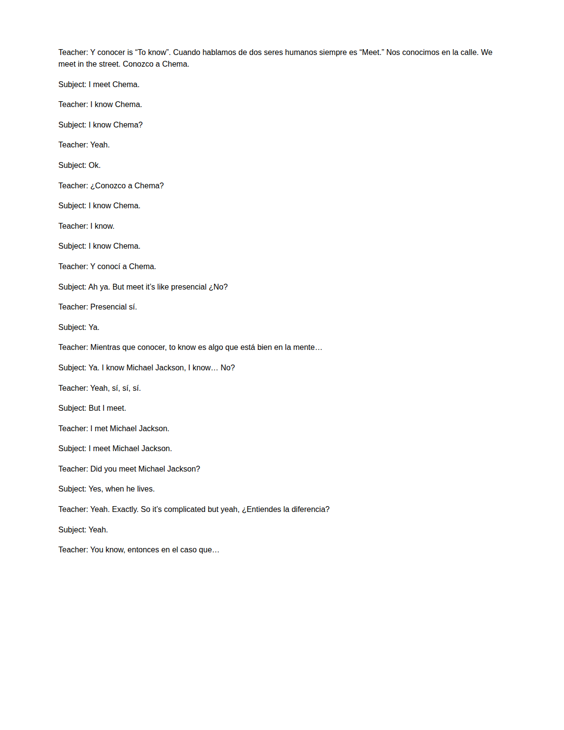Teacher: Y conocer is “To know”. Cuando hablamos de dos seres humanos siempre es “Meet.” Nos conocimos en la calle. We meet in the street. Conozco a Chema.
Subject: I meet Chema.
Teacher: I know Chema.
Subject: I know Chema?
Teacher: Yeah.
Subject: Ok.
Teacher: ¿Conozco a Chema?
Subject: I know Chema.
Teacher: I know.
Subject: I know Chema.
Teacher: Y conocí a Chema.
Subject: Ah ya. But meet it’s like presencial ¿No?
Teacher: Presencial sí.
Subject: Ya.
Teacher: Mientras que conocer, to know es algo que está bien en la mente…
Subject: Ya. I know Michael Jackson, I know… No?
Teacher: Yeah, sí, sí, sí.
Subject: But I meet.
Teacher: I met Michael Jackson.
Subject: I meet Michael Jackson.
Teacher: Did you meet Michael Jackson?
Subject: Yes, when he lives.
Teacher: Yeah. Exactly. So it’s complicated but yeah, ¿Entiendes la diferencia?
Subject: Yeah.
Teacher: You know, entonces en el caso que…